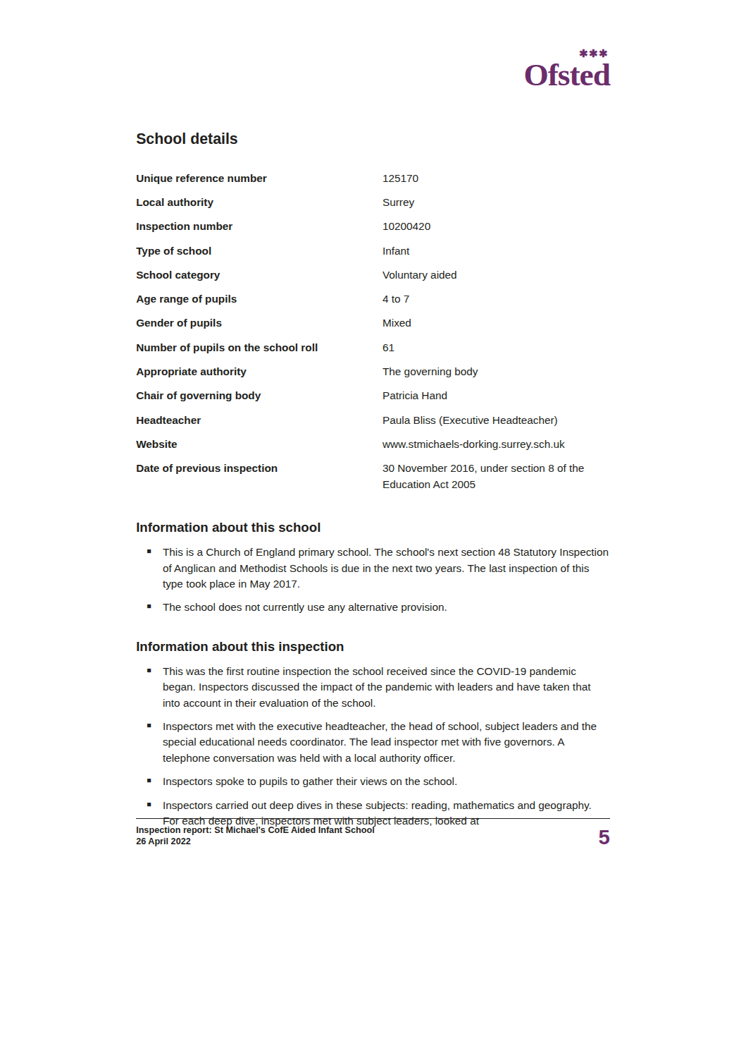✱✱✱
Ofsted
School details
| Unique reference number | 125170 |
| Local authority | Surrey |
| Inspection number | 10200420 |
| Type of school | Infant |
| School category | Voluntary aided |
| Age range of pupils | 4 to 7 |
| Gender of pupils | Mixed |
| Number of pupils on the school roll | 61 |
| Appropriate authority | The governing body |
| Chair of governing body | Patricia Hand |
| Headteacher | Paula Bliss (Executive Headteacher) |
| Website | www.stmichaels-dorking.surrey.sch.uk |
| Date of previous inspection | 30 November 2016, under section 8 of the Education Act 2005 |
Information about this school
This is a Church of England primary school. The school's next section 48 Statutory Inspection of Anglican and Methodist Schools is due in the next two years. The last inspection of this type took place in May 2017.
The school does not currently use any alternative provision.
Information about this inspection
This was the first routine inspection the school received since the COVID-19 pandemic began. Inspectors discussed the impact of the pandemic with leaders and have taken that into account in their evaluation of the school.
Inspectors met with the executive headteacher, the head of school, subject leaders and the special educational needs coordinator. The lead inspector met with five governors. A telephone conversation was held with a local authority officer.
Inspectors spoke to pupils to gather their views on the school.
Inspectors carried out deep dives in these subjects: reading, mathematics and geography. For each deep dive, inspectors met with subject leaders, looked at
Inspection report: St Michael's CofE Aided Infant School
26 April 2022
5